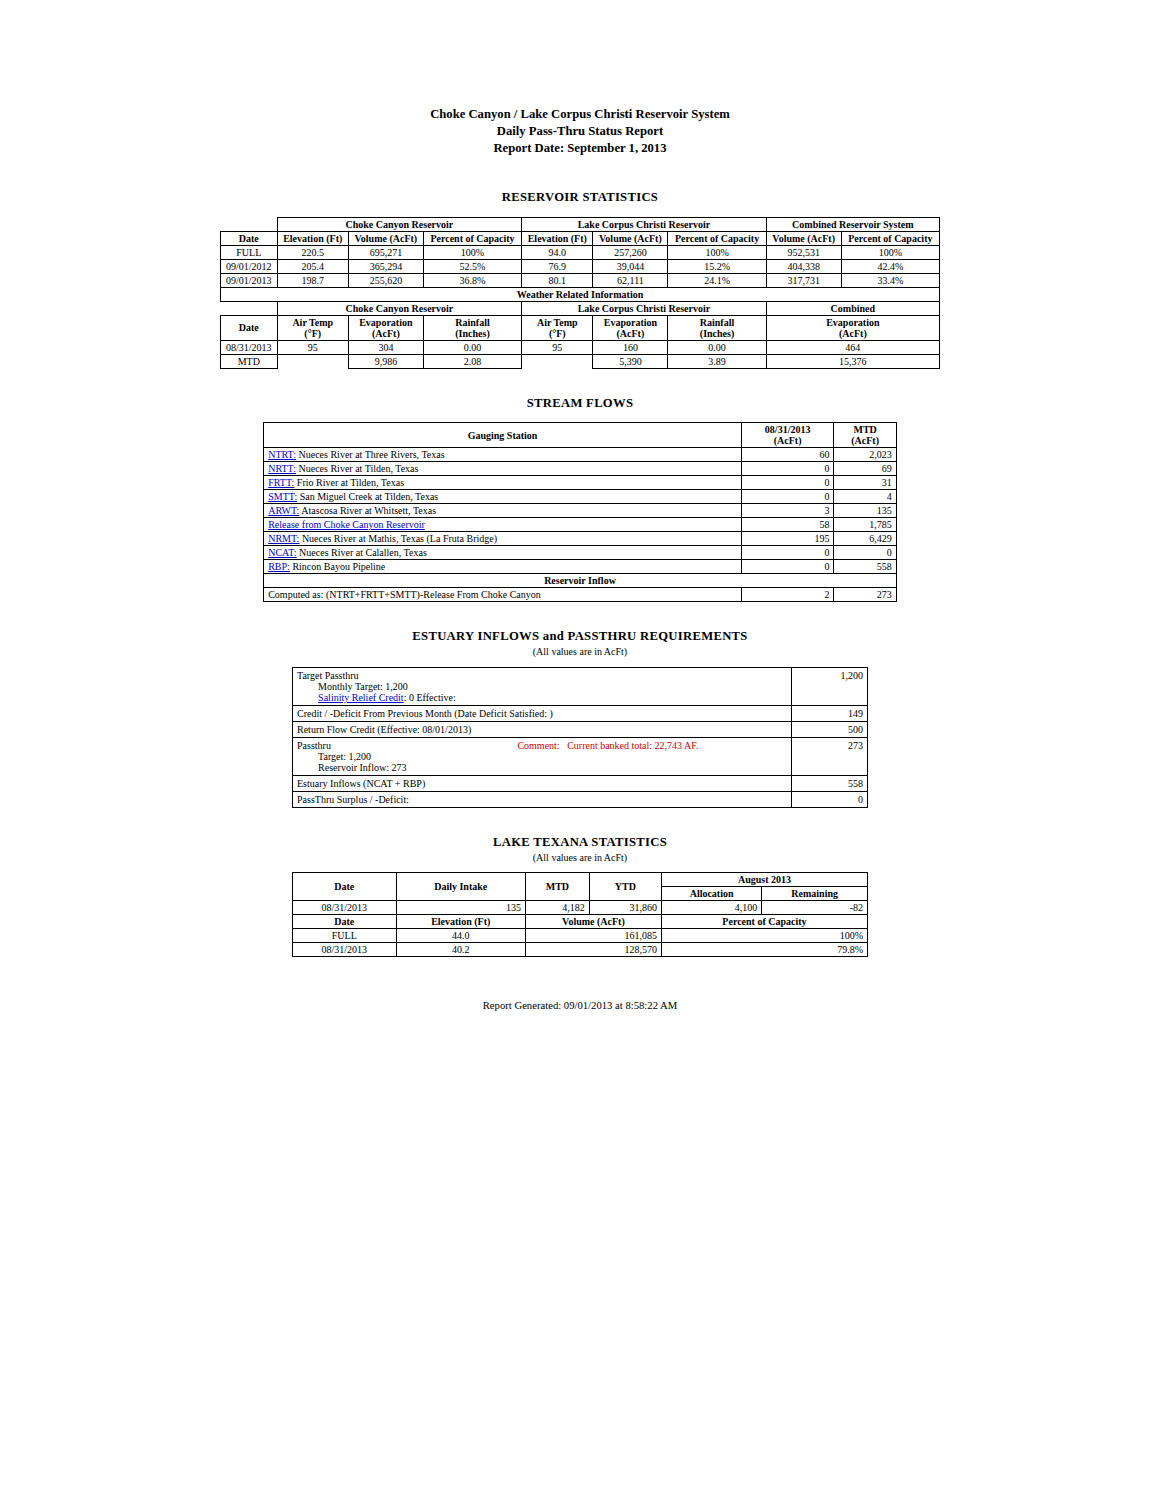Choke Canyon / Lake Corpus Christi Reservoir System
Daily Pass-Thru Status Report
Report Date: September 1, 2013
RESERVOIR STATISTICS
| | Choke Canyon Reservoir | Lake Corpus Christi Reservoir | Combined Reservoir System |
| Date | Elevation (Ft) | Volume (AcFt) | Percent of Capacity | Elevation (Ft) | Volume (AcFt) | Percent of Capacity | Volume (AcFt) | Percent of Capacity |
| FULL | 220.5 | 695,271 | 100% | 94.0 | 257,260 | 100% | 952,531 | 100% |
| 09/01/2012 | 205.4 | 365,294 | 52.5% | 76.9 | 39,044 | 15.2% | 404,338 | 42.4% |
| 09/01/2013 | 198.7 | 255,620 | 36.8% | 80.1 | 62,111 | 24.1% | 317,731 | 33.4% |
| Weather Related Information |
| | Choke Canyon Reservoir | Lake Corpus Christi Reservoir | Combined |
| Date | Air Temp (°F) | Evaporation (AcFt) | Rainfall (Inches) | Air Temp (°F) | Evaporation (AcFt) | Rainfall (Inches) | Evaporation (AcFt) |
| 08/31/2013 | 95 | 304 | 0.00 | 95 | 160 | 0.00 | 464 |
| MTD | | 9,986 | 2.08 | | 5,390 | 3.89 | 15,376 |
STREAM FLOWS
| Gauging Station | 08/31/2013 (AcFt) | MTD (AcFt) |
| --- | --- | --- |
| NTRT: Nueces River at Three Rivers, Texas | 60 | 2,023 |
| NRTT: Nueces River at Tilden, Texas | 0 | 69 |
| FRTT: Frio River at Tilden, Texas | 0 | 31 |
| SMTT: San Miguel Creek at Tilden, Texas | 0 | 4 |
| ARWT: Atascosa River at Whitsett, Texas | 3 | 135 |
| Release from Choke Canyon Reservoir | 58 | 1,785 |
| NRMT: Nueces River at Mathis, Texas (La Fruta Bridge) | 195 | 6,429 |
| NCAT: Nueces River at Calallen, Texas | 0 | 0 |
| RBP: Rincon Bayou Pipeline | 0 | 558 |
| Reservoir Inflow |
| Computed as: (NTRT+FRTT+SMTT)-Release From Choke Canyon | 2 | 273 |
ESTUARY INFLOWS and PASSTHRU REQUIREMENTS
(All values are in AcFt)
| Target Passthru Monthly Target: 1,200 Salinity Relief Credit : 0 Effective: | 1,200 |
| Credit / -Deficit From Previous Month (Date Deficit Satisfied: ) | 149 |
| Return Flow Credit (Effective: 08/01/2013) | 500 |
| / Passthru Target: 1,200 Reservoir Inflow: 273 / Comment: Current banked total: 22,743 AF. / | 273 |
| Estuary Inflows (NCAT + RBP) | 558 |
| PassThru Surplus / -Deficit: | 0 |
LAKE TEXANA STATISTICS
(All values are in AcFt)
| Date | Daily Intake | MTD | YTD | August 2013 |
| --- | --- | --- | --- | --- |
| Allocation | Remaining |
| 08/31/2013 | 135 | 4,182 | 31,860 | 4,100 | -82 |
| Date | Elevation (Ft) | Volume (AcFt) | Percent of Capacity |
| FULL | 44.0 | 161,085 | 100% |
| 08/31/2013 | 40.2 | 128,570 | 79.8% |
Report Generated: 09/01/2013 at 8:58:22 AM